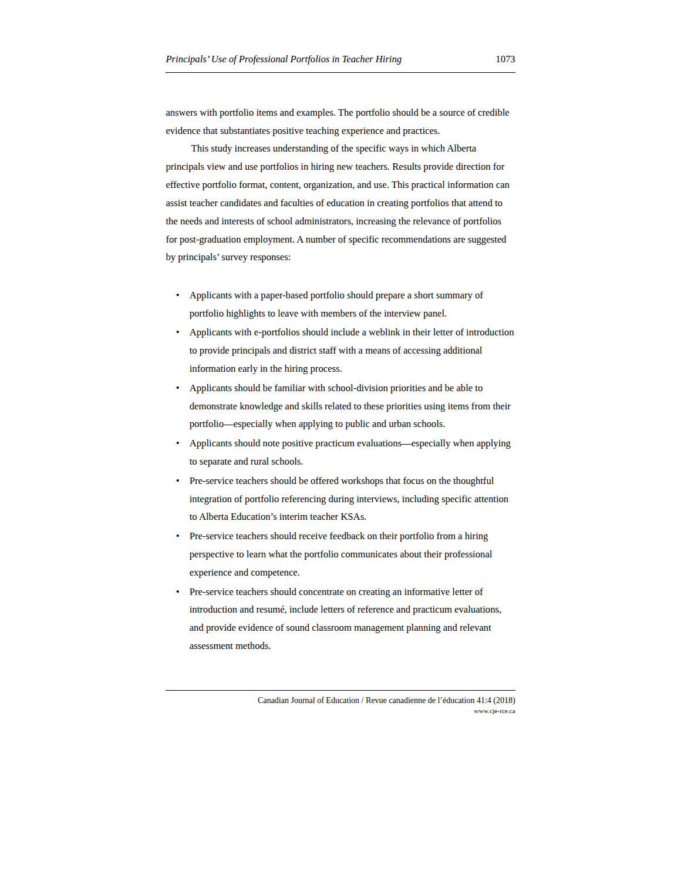Principals’ Use of Professional Portfolios in Teacher Hiring 1073
answers with portfolio items and examples. The portfolio should be a source of credible evidence that substantiates positive teaching experience and practices.
This study increases understanding of the specific ways in which Alberta principals view and use portfolios in hiring new teachers. Results provide direction for effective portfolio format, content, organization, and use. This practical information can assist teacher candidates and faculties of education in creating portfolios that attend to the needs and interests of school administrators, increasing the relevance of portfolios for post-graduation employment. A number of specific recommendations are suggested by principals’ survey responses:
Applicants with a paper-based portfolio should prepare a short summary of portfolio highlights to leave with members of the interview panel.
Applicants with e-portfolios should include a weblink in their letter of introduction to provide principals and district staff with a means of accessing additional information early in the hiring process.
Applicants should be familiar with school-division priorities and be able to demonstrate knowledge and skills related to these priorities using items from their portfolio—especially when applying to public and urban schools.
Applicants should note positive practicum evaluations—especially when applying to separate and rural schools.
Pre-service teachers should be offered workshops that focus on the thoughtful integration of portfolio referencing during interviews, including specific attention to Alberta Education’s interim teacher KSAs.
Pre-service teachers should receive feedback on their portfolio from a hiring perspective to learn what the portfolio communicates about their professional experience and competence.
Pre-service teachers should concentrate on creating an informative letter of introduction and resumé, include letters of reference and practicum evaluations, and provide evidence of sound classroom management planning and relevant assessment methods.
Canadian Journal of Education / Revue canadienne de l’éducation 41:4 (2018)
www.cje-rce.ca